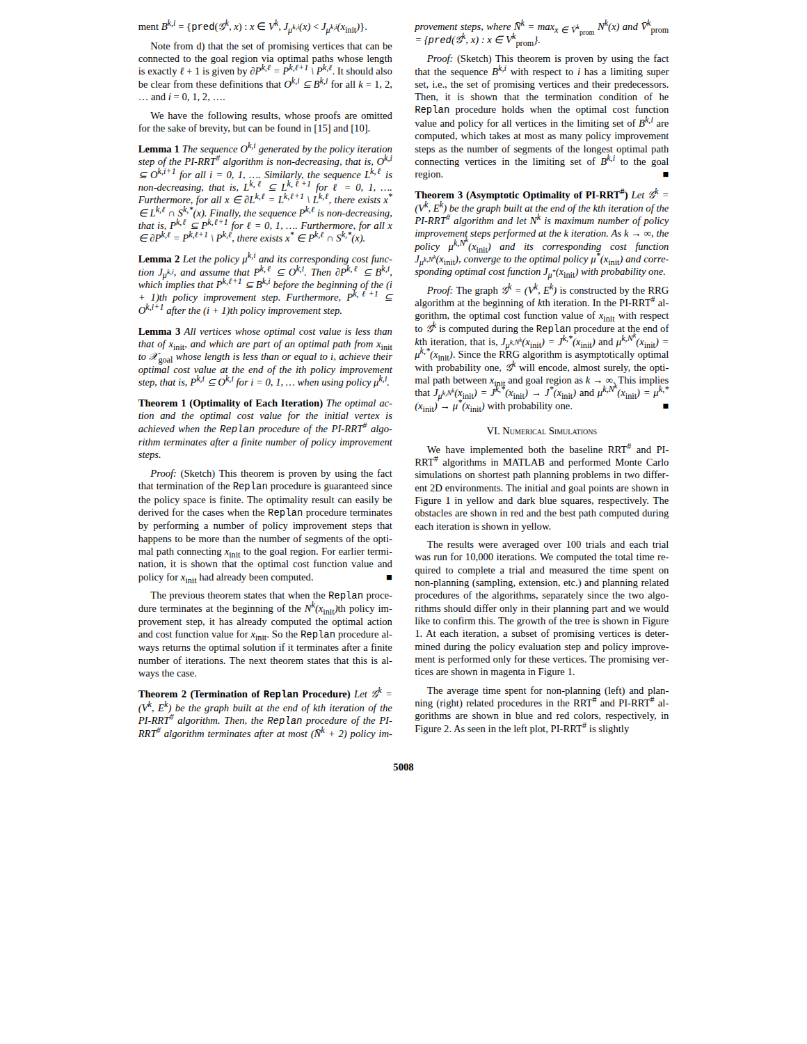ment Bk,i = {pred(𝒢k, x) : x ∈ Vk, Jμk,i(x) < Jμk,i(xinit)}.
Note from d) that the set of promising vertices that can be connected to the goal region via optimal paths whose length is exactly ℓ + 1 is given by ∂Pk,ℓ = Pk,ℓ+1 \ Pk,ℓ. It should also be clear from these definitions that Ok,i ⊆ Bk,i for all k = 1, 2, … and i = 0, 1, 2, ….
We have the following results, whose proofs are omitted for the sake of brevity, but can be found in [15] and [10].
Lemma 1 The sequence Ok,i generated by the policy iteration step of the PI-RRT# algorithm is non-decreasing, that is, Ok,i ⊆ Ok,i+1 for all i = 0, 1, …. Similarly, the sequence Lk,ℓ is non-decreasing, that is, Lk,ℓ ⊆ Lk,ℓ+1 for ℓ = 0, 1, …. Furthermore, for all x ∈ ∂Lk,ℓ = Lk,ℓ+1 \ Lk,ℓ, there exists x* ∈ Lk,ℓ ∩ Sk,*(x). Finally, the sequence Pk,ℓ is non-decreasing, that is, Pk,ℓ ⊆ Pk,ℓ+1 for ℓ = 0, 1, …. Furthermore, for all x ∈ ∂Pk,ℓ = Pk,ℓ+1 \ Pk,ℓ, there exists x* ∈ Pk,ℓ ∩ Sk,*(x).
Lemma 2 Let the policy μk,i and its corresponding cost function Jμk,i, and assume that Pk,ℓ ⊆ Ok,i. Then ∂Pk,ℓ ⊆ Bk,i, which implies that Pk,ℓ+1 ⊆ Bk,i before the beginning of the (i + 1) th policy improvement step. Furthermore, Pk,ℓ+1 ⊆ Ok,i+1 after the (i + 1) th policy improvement step.
Lemma 3 All vertices whose optimal cost value is less than that of xinit, and which are part of an optimal path from xinit to 𝒳goal whose length is less than or equal to i, achieve their optimal cost value at the end of the ith policy improvement step, that is, Pk,i ⊆ Ok,i for i = 0, 1, … when using policy μk,i.
Theorem 1 (Optimality of Each Iteration) The optimal action and the optimal cost value for the initial vertex is achieved when the Replan procedure of the PI-RRT# algorithm terminates after a finite number of policy improvement steps.
Proof: (Sketch) This theorem is proven by using the fact that termination of the Replan procedure is guaranteed since the policy space is finite. The optimality result can easily be derived for the cases when the Replan procedure terminates by performing a number of policy improvement steps that happens to be more than the number of segments of the optimal path connecting xinit to the goal region. For earlier termination, it is shown that the optimal cost function value and policy for xinit had already been computed. ■
The previous theorem states that when the Replan procedure terminates at the beginning of the Nk(xinit) th policy improvement step, it has already computed the optimal action and cost function value for xinit. So the Replan procedure always returns the optimal solution if it terminates after a finite number of iterations. The next theorem states that this is always the case.
Theorem 2 (Termination of Replan Procedure) Let 𝒢k = (Vk, Ek) be the graph built at the end of kth iteration of the PI-RRT# algorithm. Then, the Replan procedure of the PI-RRT# algorithm terminates after at most (N̄k + 2) policy improvement steps, where N̄k = maxx ∈ V̄kprom Nk(x) and V̄kprom = {pred(𝒢k, x) : x ∈ Vkprom}.
Proof: (Sketch) This theorem is proven by using the fact that the sequence Bk,i with respect to i has a limiting super set, i.e., the set of promising vertices and their predecessors. Then, it is shown that the termination condition of he Replan procedure holds when the optimal cost function value and policy for all vertices in the limiting set of Bk,i are computed, which takes at most as many policy improvement steps as the number of segments of the longest optimal path connecting vertices in the limiting set of Bk,i to the goal region. ■
Theorem 3 (Asymptotic Optimality of PI-RRT#) Let 𝒢k = (Vk, Ek) be the graph built at the end of the kth iteration of the PI-RRT# algorithm and let Nk is maximum number of policy improvement steps performed at the k iteration. As k → ∞, the policy μk,Nk(xinit) and its corresponding cost function Jμk,Nk(xinit), converge to the optimal policy μ*(xinit) and corresponding optimal cost function Jμ*(xinit) with probability one.
Proof: The graph 𝒢k = (Vk, Ek) is constructed by the RRG algorithm at the beginning of kth iteration. In the PI-RRT# algorithm, the optimal cost function value of xinit with respect to 𝒢k is computed during the Replan procedure at the end of kth iteration, that is, Jμk,Nk(xinit) = Jk,*(xinit) and μk,Nk(xinit) = μk,*(xinit). Since the RRG algorithm is asymptotically optimal with probability one, 𝒢k will encode, almost surely, the optimal path between xinit and goal region as k → ∞. This implies that Jμk,Nk(xinit) = Jk,*(xinit) → J*(xinit) and μk,Nk(xinit) = μk,*(xinit) → μ*(xinit) with probability one. ■
VI. Numerical Simulations
We have implemented both the baseline RRT# and PI-RRT# algorithms in MATLAB and performed Monte Carlo simulations on shortest path planning problems in two different 2D environments. The initial and goal points are shown in Figure 1 in yellow and dark blue squares, respectively. The obstacles are shown in red and the best path computed during each iteration is shown in yellow.
The results were averaged over 100 trials and each trial was run for 10,000 iterations. We computed the total time required to complete a trial and measured the time spent on non-planning (sampling, extension, etc.) and planning related procedures of the algorithms, separately since the two algorithms should differ only in their planning part and we would like to confirm this. The growth of the tree is shown in Figure 1. At each iteration, a subset of promising vertices is determined during the policy evaluation step and policy improvement is performed only for these vertices. The promising vertices are shown in magenta in Figure 1.
The average time spent for non-planning (left) and planning (right) related procedures in the RRT# and PI-RRT# algorithms are shown in blue and red colors, respectively, in Figure 2. As seen in the left plot, PI-RRT# is slightly
5008